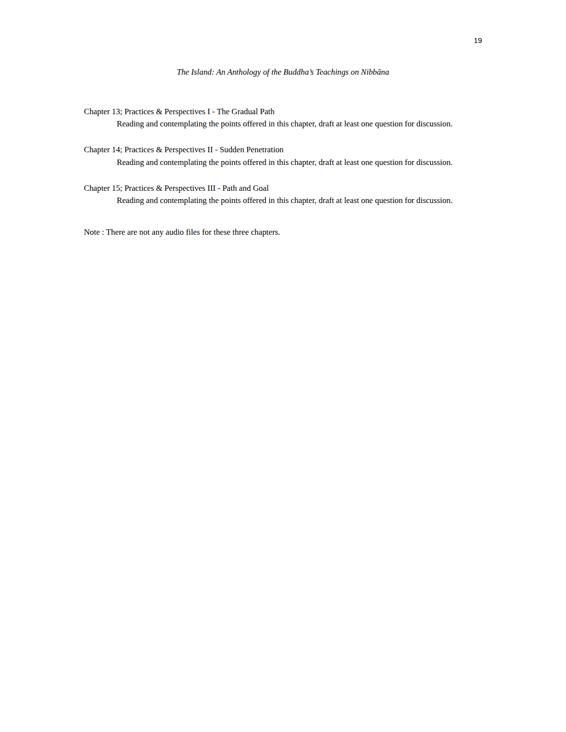19
The Island: An Anthology of the Buddha’s Teachings on Nibbāna
Chapter 13; Practices & Perspectives I - The Gradual Path
Reading and contemplating the points offered in this chapter, draft at least one question for discussion.
Chapter 14; Practices & Perspectives II - Sudden Penetration
Reading and contemplating the points offered in this chapter, draft at least one question for discussion.
Chapter 15; Practices & Perspectives III - Path and Goal
Reading and contemplating the points offered in this chapter, draft at least one question for discussion.
Note : There are not any audio files for these three chapters.